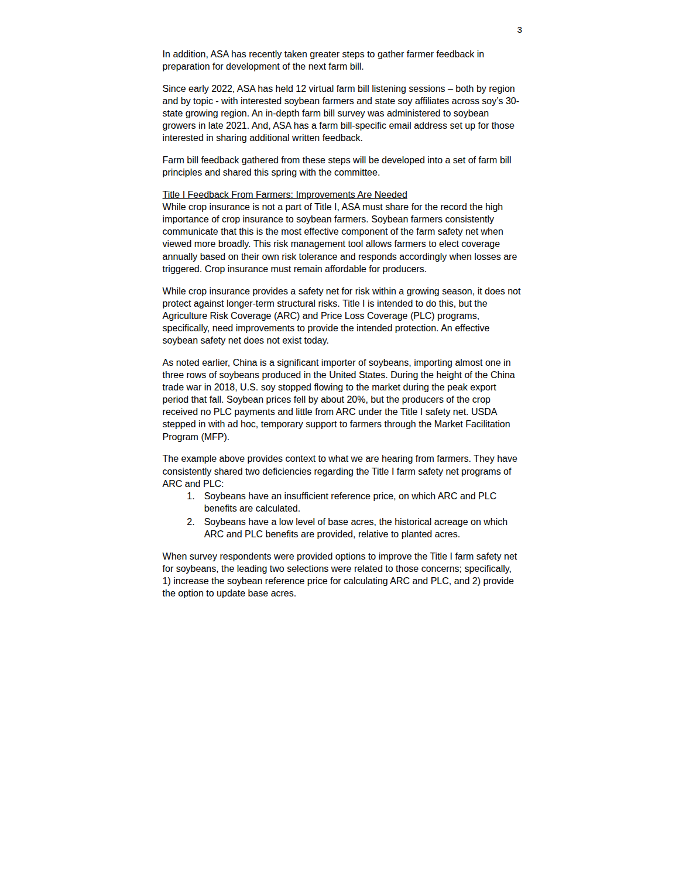3
In addition, ASA has recently taken greater steps to gather farmer feedback in preparation for development of the next farm bill.
Since early 2022, ASA has held 12 virtual farm bill listening sessions – both by region and by topic - with interested soybean farmers and state soy affiliates across soy’s 30-state growing region. An in-depth farm bill survey was administered to soybean growers in late 2021. And, ASA has a farm bill-specific email address set up for those interested in sharing additional written feedback.
Farm bill feedback gathered from these steps will be developed into a set of farm bill principles and shared this spring with the committee.
Title I Feedback From Farmers: Improvements Are Needed
While crop insurance is not a part of Title I, ASA must share for the record the high importance of crop insurance to soybean farmers. Soybean farmers consistently communicate that this is the most effective component of the farm safety net when viewed more broadly. This risk management tool allows farmers to elect coverage annually based on their own risk tolerance and responds accordingly when losses are triggered. Crop insurance must remain affordable for producers.
While crop insurance provides a safety net for risk within a growing season, it does not protect against longer-term structural risks. Title I is intended to do this, but the Agriculture Risk Coverage (ARC) and Price Loss Coverage (PLC) programs, specifically, need improvements to provide the intended protection. An effective soybean safety net does not exist today.
As noted earlier, China is a significant importer of soybeans, importing almost one in three rows of soybeans produced in the United States. During the height of the China trade war in 2018, U.S. soy stopped flowing to the market during the peak export period that fall. Soybean prices fell by about 20%, but the producers of the crop received no PLC payments and little from ARC under the Title I safety net. USDA stepped in with ad hoc, temporary support to farmers through the Market Facilitation Program (MFP).
The example above provides context to what we are hearing from farmers. They have consistently shared two deficiencies regarding the Title I farm safety net programs of ARC and PLC:
Soybeans have an insufficient reference price, on which ARC and PLC benefits are calculated.
Soybeans have a low level of base acres, the historical acreage on which ARC and PLC benefits are provided, relative to planted acres.
When survey respondents were provided options to improve the Title I farm safety net for soybeans, the leading two selections were related to those concerns; specifically, 1) increase the soybean reference price for calculating ARC and PLC, and 2) provide the option to update base acres.